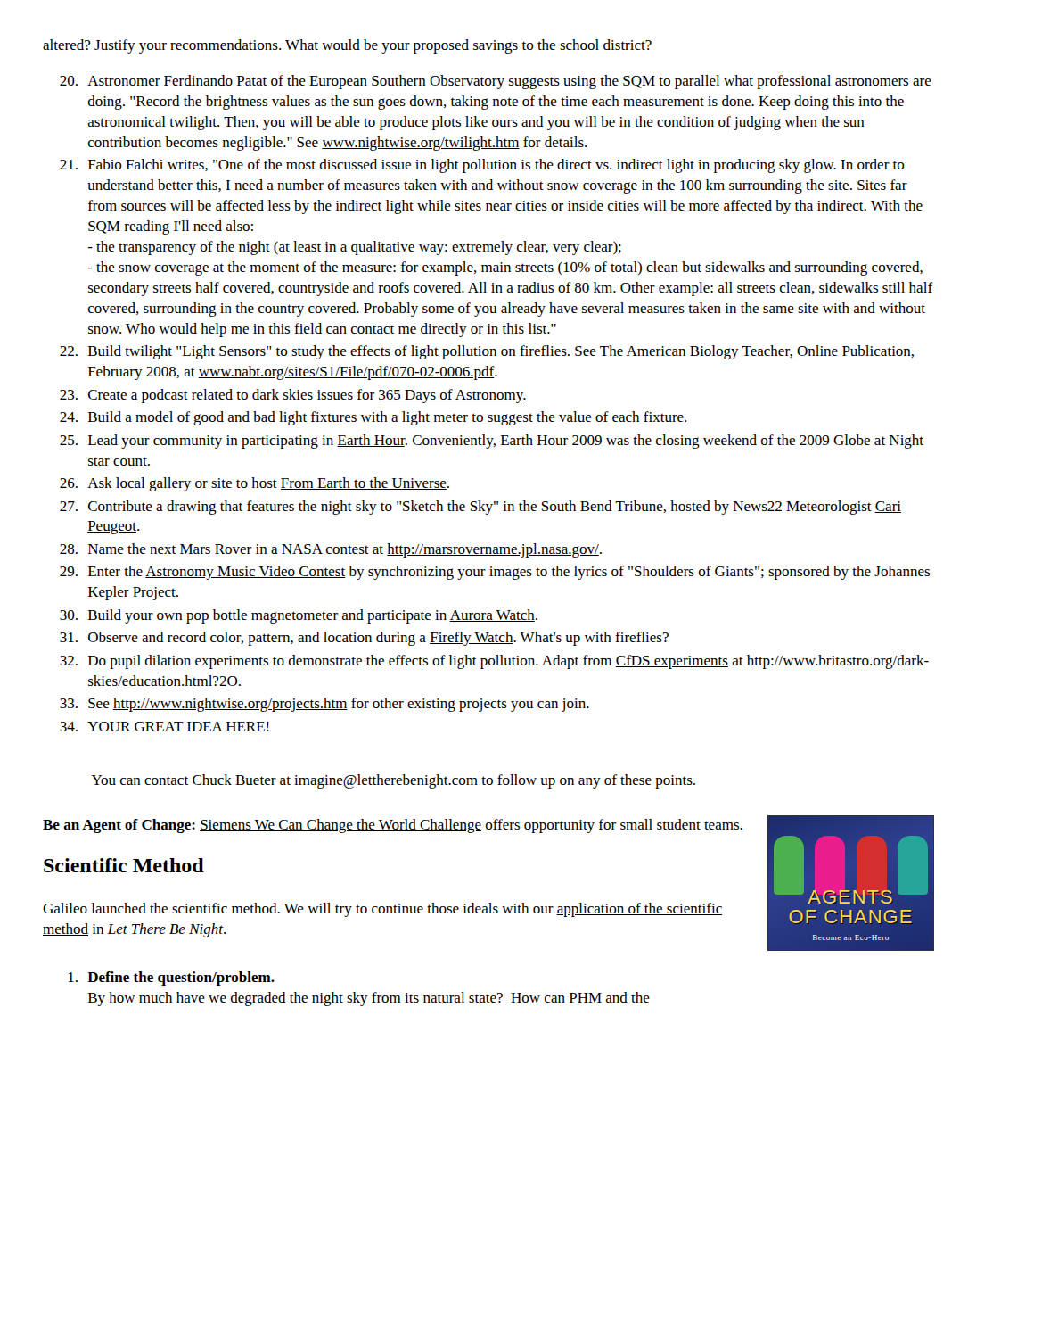altered? Justify your recommendations. What would be your proposed savings to the school district?
Astronomer Ferdinando Patat of the European Southern Observatory suggests using the SQM to parallel what professional astronomers are doing. "Record the brightness values as the sun goes down, taking note of the time each measurement is done. Keep doing this into the astronomical twilight. Then, you will be able to produce plots like ours and you will be in the condition of judging when the sun contribution becomes negligible." See www.nightwise.org/twilight.htm for details.
Fabio Falchi writes, "One of the most discussed issue in light pollution is the direct vs. indirect light in producing sky glow. In order to understand better this, I need a number of measures taken with and without snow coverage in the 100 km surrounding the site. Sites far from sources will be affected less by the indirect light while sites near cities or inside cities will be more affected by tha indirect. With the SQM reading I'll need also:
- the transparency of the night (at least in a qualitative way: extremely clear, very clear);
- the snow coverage at the moment of the measure: for example, main streets (10% of total) clean but sidewalks and surrounding covered, secondary streets half covered, countryside and roofs covered. All in a radius of 80 km. Other example: all streets clean, sidewalks still half covered, surrounding in the country covered. Probably some of you already have several measures taken in the same site with and without snow. Who would help me in this field can contact me directly or in this list."
Build twilight "Light Sensors" to study the effects of light pollution on fireflies. See The American Biology Teacher, Online Publication, February 2008, at www.nabt.org/sites/S1/File/pdf/070-02-0006.pdf.
Create a podcast related to dark skies issues for 365 Days of Astronomy.
Build a model of good and bad light fixtures with a light meter to suggest the value of each fixture.
Lead your community in participating in Earth Hour. Conveniently, Earth Hour 2009 was the closing weekend of the 2009 Globe at Night star count.
Ask local gallery or site to host From Earth to the Universe.
Contribute a drawing that features the night sky to "Sketch the Sky" in the South Bend Tribune, hosted by News22 Meteorologist Cari Peugeot.
Name the next Mars Rover in a NASA contest at http://marsrovername.jpl.nasa.gov/.
Enter the Astronomy Music Video Contest by synchronizing your images to the lyrics of "Shoulders of Giants"; sponsored by the Johannes Kepler Project.
Build your own pop bottle magnetometer and participate in Aurora Watch.
Observe and record color, pattern, and location during a Firefly Watch. What's up with fireflies?
Do pupil dilation experiments to demonstrate the effects of light pollution. Adapt from CfDS experiments at http://www.britastro.org/dark-skies/education.html?2O.
See http://www.nightwise.org/projects.htm for other existing projects you can join.
YOUR GREAT IDEA HERE!
You can contact Chuck Bueter at imagine@lettherebenight.com to follow up on any of these points.
AGENTS
OF CHANGE
Become an Eco-Hero
Be an Agent of Change: Siemens We Can Change the World Challenge offers opportunity for small student teams.
Scientific Method
Galileo launched the scientific method. We will try to continue those ideals with our application of the scientific method in Let There Be Night.
Define the question/problem.
By how much have we degraded the night sky from its natural state? How can PHM and the